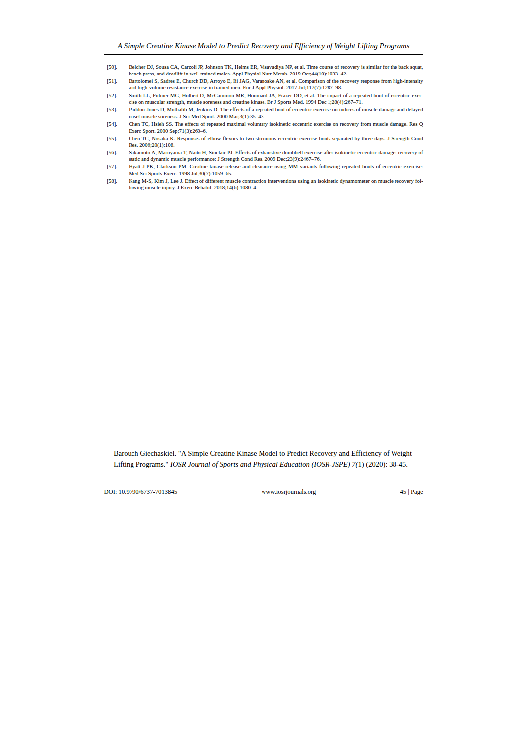A Simple Creatine Kinase Model to Predict Recovery and Efficiency of Weight Lifting Programs
[50]. Belcher DJ, Sousa CA, Carzoli JP, Johnson TK, Helms ER, Visavadiya NP, et al. Time course of recovery is similar for the back squat, bench press, and deadlift in well-trained males. Appl Physiol Nutr Metab. 2019 Oct;44(10):1033–42.
[51]. Bartolomei S, Sadres E, Church DD, Arroyo E, Iii JAG, Varanoske AN, et al. Comparison of the recovery response from high-intensity and high-volume resistance exercise in trained men. Eur J Appl Physiol. 2017 Jul;117(7):1287–98.
[52]. Smith LL, Fulmer MG, Holbert D, McCammon MR, Houmard JA, Frazer DD, et al. The impact of a repeated bout of eccentric exercise on muscular strength, muscle soreness and creatine kinase. Br J Sports Med. 1994 Dec 1;28(4):267–71.
[53]. Paddon-Jones D, Muthalib M, Jenkins D. The effects of a repeated bout of eccentric exercise on indices of muscle damage and delayed onset muscle soreness. J Sci Med Sport. 2000 Mar;3(1):35–43.
[54]. Chen TC, Hsieh SS. The effects of repeated maximal voluntary isokinetic eccentric exercise on recovery from muscle damage. Res Q Exerc Sport. 2000 Sep;71(3):260–6.
[55]. Chen TC, Nosaka K. Responses of elbow flexors to two strenuous eccentric exercise bouts separated by three days. J Strength Cond Res. 2006;20(1):108.
[56]. Sakamoto A, Maruyama T, Naito H, Sinclair PJ. Effects of exhaustive dumbbell exercise after isokinetic eccentric damage: recovery of static and dynamic muscle performance: J Strength Cond Res. 2009 Dec;23(9):2467–76.
[57]. Hyatt J-PK, Clarkson PM. Creatine kinase release and clearance using MM variants following repeated bouts of eccentric exercise: Med Sci Sports Exerc. 1998 Jul;30(7):1059–65.
[58]. Kang M-S, Kim J, Lee J. Effect of different muscle contraction interventions using an isokinetic dynamometer on muscle recovery following muscle injury. J Exerc Rehabil. 2018;14(6):1080–4.
Barouch Giechaskiel. "A Simple Creatine Kinase Model to Predict Recovery and Efficiency of Weight Lifting Programs." IOSR Journal of Sports and Physical Education (IOSR-JSPE) 7(1) (2020): 38-45.
DOI: 10.9790/6737-7013845
www.iosrjournals.org
45 | Page